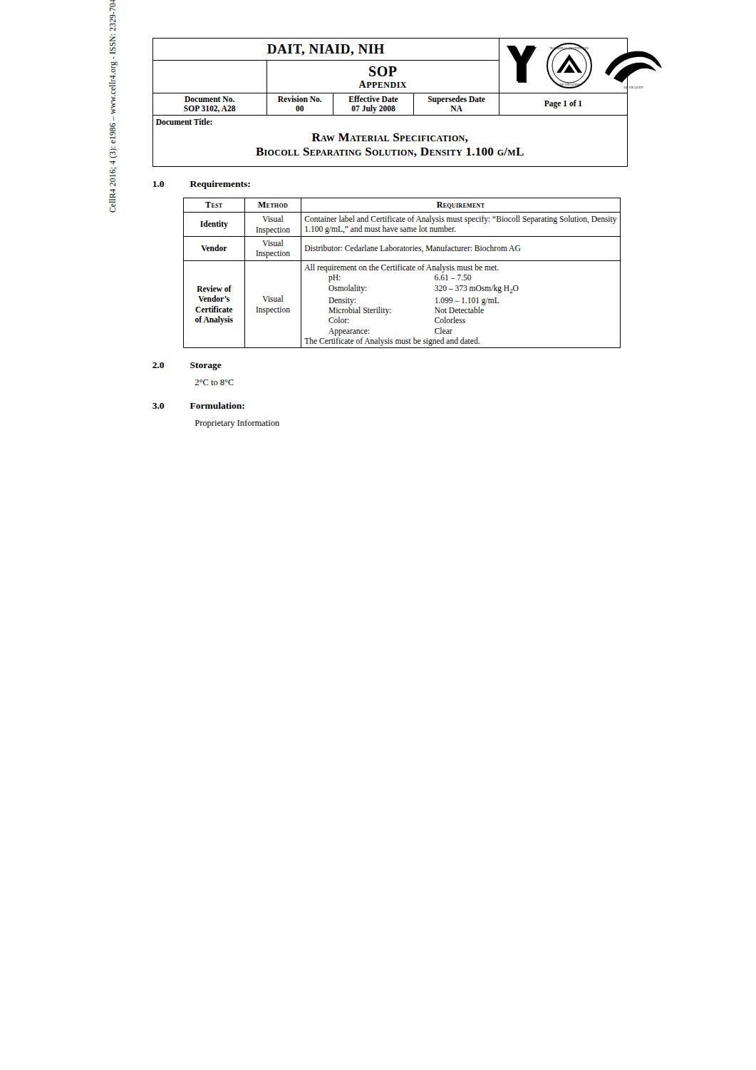CellR4 2016; 4 (3): e1986 – www.cellr4.org - ISSN: 2329-7042
| DAIT, NIAID, NIH | NATIONAL INSTITUTES OF HEALTH OF HEALTH |
| | SOP A PPENDIX |
| Document No. SOP 3102, A28 | Revision No. 00 | Effective Date 07 July 2008 | Supersedes Date NA | Page 1 of 1 |
| Document Title: Raw Material Specification, Biocoll Separating Solution, Density 1.100 g/mL |
1.0 Requirements:
| Test | Method | Requirement |
| --- | --- | --- |
| Identity | Visual Inspection | Container label and Certificate of Analysis must specify: “Biocoll Separating Solution, Density 1.100 g/mL,” and must have same lot number. |
| Vendor | Visual Inspection | Distributor: Cedarlane Laboratories, Manufacturer: Biochrom AG |
| Review of Vendor’s Certificate of Analysis | Visual Inspection | All requirement on the Certificate of Analysis must be met. pH: 6.61 – 7.50 Osmolality: 320 – 373 mOsm/kg H 2 O Density: 1.099 – 1.101 g/mL Microbial Sterility: Not Detectable Color: Colorless Appearance: Clear The Certificate of Analysis must be signed and dated. |
2.0 Storage
2°C to 8°C
3.0 Formulation:
Proprietary Information